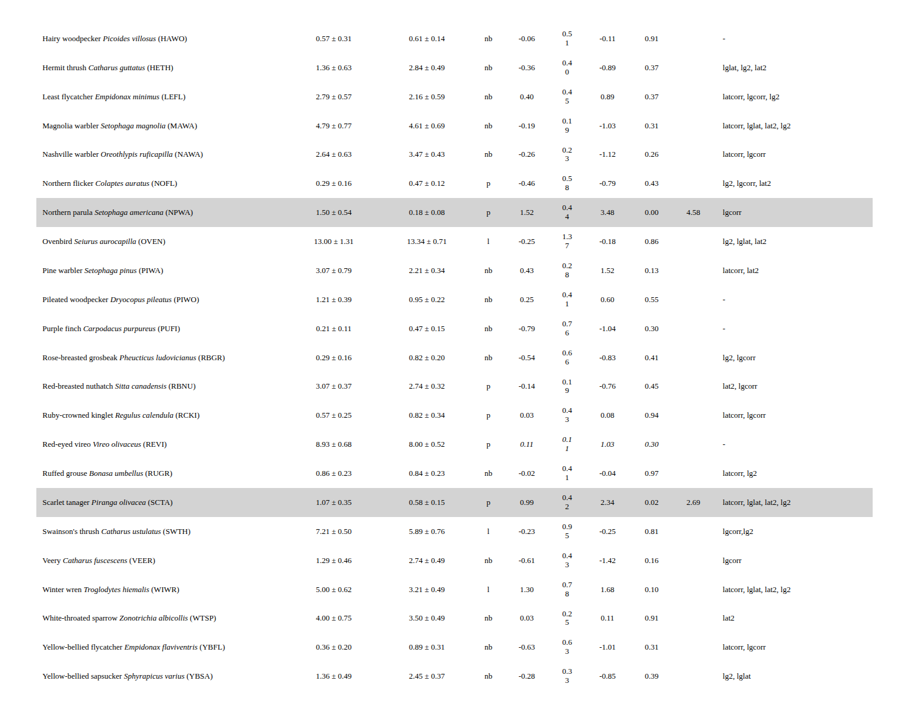| Hairy woodpecker Picoides villosus (HAWO) | 0.57 ± 0.31 | 0.61 ± 0.14 | nb | -0.06 | 0.5 1 | -0.11 | 0.91 | | - |
| Hermit thrush Catharus guttatus (HETH) | 1.36 ± 0.63 | 2.84 ± 0.49 | nb | -0.36 | 0.4 0 | -0.89 | 0.37 | | lglat, lg2, lat2 |
| Least flycatcher Empidonax minimus (LEFL) | 2.79 ± 0.57 | 2.16 ± 0.59 | nb | 0.40 | 0.4 5 | 0.89 | 0.37 | | latcorr, lgcorr, lg2 |
| Magnolia warbler Setophaga magnolia (MAWA) | 4.79 ± 0.77 | 4.61 ± 0.69 | nb | -0.19 | 0.1 9 | -1.03 | 0.31 | | latcorr, lglat, lat2, lg2 |
| Nashville warbler Oreothlypis ruficapilla (NAWA) | 2.64 ± 0.63 | 3.47 ± 0.43 | nb | -0.26 | 0.2 3 | -1.12 | 0.26 | | latcorr, lgcorr |
| Northern flicker Colaptes auratus (NOFL) | 0.29 ± 0.16 | 0.47 ± 0.12 | p | -0.46 | 0.5 8 | -0.79 | 0.43 | | lg2, lgcorr, lat2 |
| Northern parula Setophaga americana (NPWA) | 1.50 ± 0.54 | 0.18 ± 0.08 | p | 1.52 | 0.4 4 | 3.48 | 0.00 | 4.58 | lgcorr |
| Ovenbird Seiurus aurocapilla (OVEN) | 13.00 ± 1.31 | 13.34 ± 0.71 | l | -0.25 | 1.3 7 | -0.18 | 0.86 | | lg2, lglat, lat2 |
| Pine warbler Setophaga pinus (PIWA) | 3.07 ± 0.79 | 2.21 ± 0.34 | nb | 0.43 | 0.2 8 | 1.52 | 0.13 | | latcorr, lat2 |
| Pileated woodpecker Dryocopus pileatus (PIWO) | 1.21 ± 0.39 | 0.95 ± 0.22 | nb | 0.25 | 0.4 1 | 0.60 | 0.55 | | - |
| Purple finch Carpodacus purpureus (PUFI) | 0.21 ± 0.11 | 0.47 ± 0.15 | nb | -0.79 | 0.7 6 | -1.04 | 0.30 | | - |
| Rose-breasted grosbeak Pheucticus ludovicianus (RBGR) | 0.29 ± 0.16 | 0.82 ± 0.20 | nb | -0.54 | 0.6 6 | -0.83 | 0.41 | | lg2, lgcorr |
| Red-breasted nuthatch Sitta canadensis (RBNU) | 3.07 ± 0.37 | 2.74 ± 0.32 | p | -0.14 | 0.1 9 | -0.76 | 0.45 | | lat2, lgcorr |
| Ruby-crowned kinglet Regulus calendula (RCKI) | 0.57 ± 0.25 | 0.82 ± 0.34 | p | 0.03 | 0.4 3 | 0.08 | 0.94 | | latcorr, lgcorr |
| Red-eyed vireo Vireo olivaceus (REVI) | 8.93 ± 0.68 | 8.00 ± 0.52 | p | 0.11 | 0.1 1 | 1.03 | 0.30 | | - |
| Ruffed grouse Bonasa umbellus (RUGR) | 0.86 ± 0.23 | 0.84 ± 0.23 | nb | -0.02 | 0.4 1 | -0.04 | 0.97 | | latcorr, lg2 |
| Scarlet tanager Piranga olivacea (SCTA) | 1.07 ± 0.35 | 0.58 ± 0.15 | p | 0.99 | 0.4 2 | 2.34 | 0.02 | 2.69 | latcorr, lglat, lat2, lg2 |
| Swainson's thrush Catharus ustulatus (SWTH) | 7.21 ± 0.50 | 5.89 ± 0.76 | l | -0.23 | 0.9 5 | -0.25 | 0.81 | | lgcorr,lg2 |
| Veery Catharus fuscescens (VEER) | 1.29 ± 0.46 | 2.74 ± 0.49 | nb | -0.61 | 0.4 3 | -1.42 | 0.16 | | lgcorr |
| Winter wren Troglodytes hiemalis (WIWR) | 5.00 ± 0.62 | 3.21 ± 0.49 | l | 1.30 | 0.7 8 | 1.68 | 0.10 | | latcorr, lglat, lat2, lg2 |
| White-throated sparrow Zonotrichia albicollis (WTSP) | 4.00 ± 0.75 | 3.50 ± 0.49 | nb | 0.03 | 0.2 5 | 0.11 | 0.91 | | lat2 |
| Yellow-bellied flycatcher Empidonax flaviventris (YBFL) | 0.36 ± 0.20 | 0.89 ± 0.31 | nb | -0.63 | 0.6 3 | -1.01 | 0.31 | | latcorr, lgcorr |
| Yellow-bellied sapsucker Sphyrapicus varius (YBSA) | 1.36 ± 0.49 | 2.45 ± 0.37 | nb | -0.28 | 0.3 3 | -0.85 | 0.39 | | lg2, lglat |